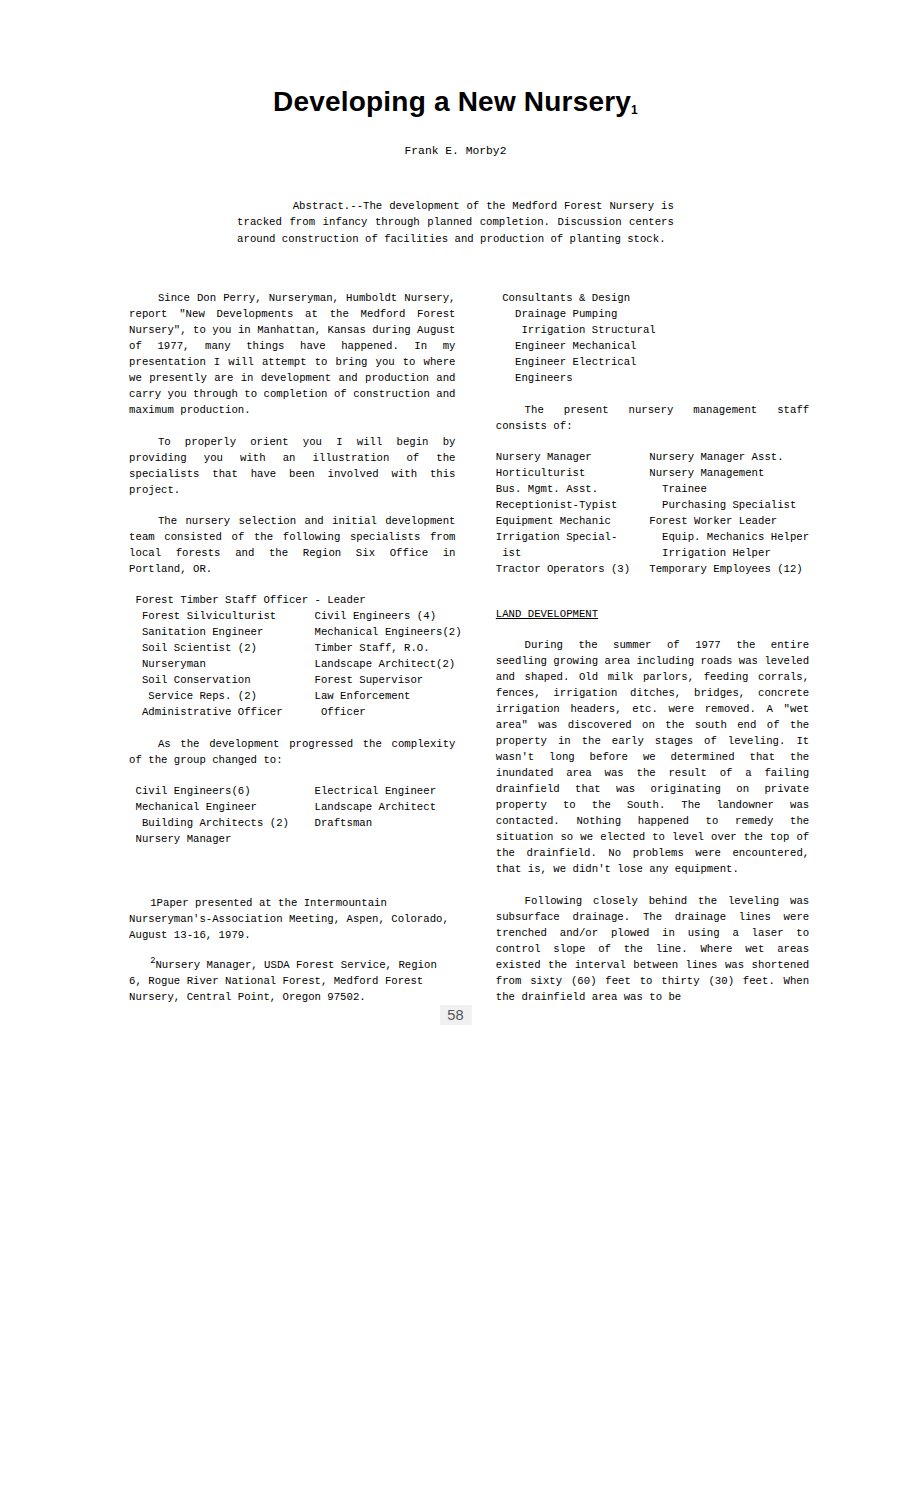Developing a New Nursery1
Frank E. Morby2
Abstract.--The development of the Medford Forest Nursery is tracked from infancy through planned completion. Discussion centers around construction of facilities and production of planting stock.
Since Don Perry, Nurseryman, Humboldt Nursery, report "New Developments at the Medford Forest Nursery", to you in Manhattan, Kansas during August of 1977, many things have happened. In my presentation I will attempt to bring you to where we presently are in development and production and carry you through to completion of construction and maximum production.
To properly orient you I will begin by providing you with an illustration of the specialists that have been involved with this project.
The nursery selection and initial development team consisted of the following specialists from local forests and the Region Six Office in Portland, OR.
Forest Timber Staff Officer - Leader Forest Silviculturist Civil Engineers (4) Sanitation Engineer Mechanical Engineers(2) Soil Scientist (2) Timber Staff, R.O. Nurseryman Landscape Architect(2) Soil Conservation Forest Supervisor Service Reps. (2) Law Enforcement Administrative Officer Officer
As the development progressed the complexity of the group changed to:
Civil Engineers(6) Electrical Engineer Mechanical Engineer Landscape Architect Building Architects (2) Draftsman Nursery Manager
1Paper presented at the Intermountain Nurseryman's-Association Meeting, Aspen, Colorado, August 13-16, 1979.
2Nursery Manager, USDA Forest Service, Region 6, Rogue River National Forest, Medford Forest Nursery, Central Point, Oregon 97502.
Consultants & Design Drainage Pumping Irrigation Structural Engineer Mechanical Engineer Electrical Engineers
The present nursery management staff consists of:
Nursery Manager Nursery Manager Asst. Horticulturist Nursery Management Bus. Mgmt. Asst. Trainee Receptionist-Typist Purchasing Specialist Equipment Mechanic Forest Worker Leader Irrigation Special- Equip. Mechanics Helper ist Irrigation Helper Tractor Operators (3) Temporary Employees (12)
LAND DEVELOPMENT
During the summer of 1977 the entire seedling growing area including roads was leveled and shaped. Old milk parlors, feeding corrals, fences, irrigation ditches, bridges, concrete irrigation headers, etc. were removed. A "wet area" was discovered on the south end of the property in the early stages of leveling. It wasn't long before we determined that the inundated area was the result of a failing drainfield that was originating on private property to the South. The landowner was contacted. Nothing happened to remedy the situation so we elected to level over the top of the drainfield. No problems were encountered, that is, we didn't lose any equipment.
Following closely behind the leveling was subsurface drainage. The drainage lines were trenched and/or plowed in using a laser to control slope of the line. Where wet areas existed the interval between lines was shortened from sixty (60) feet to thirty (30) feet. When the drainfield area was to be
58